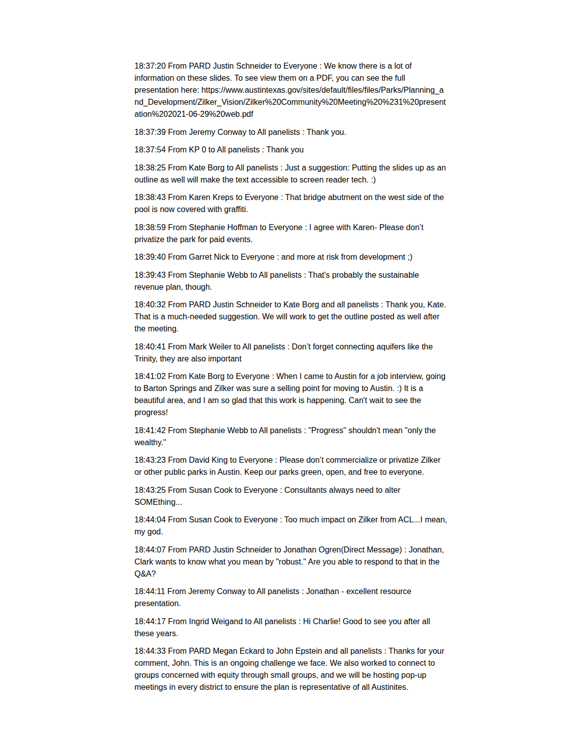18:37:20 From PARD Justin Schneider to Everyone : We know there is a lot of information on these slides. To see view them on a PDF, you can see the full presentation here: https://www.austintexas.gov/sites/default/files/files/Parks/Planning_and_Development/Zilker_Vision/Zilker%20Community%20Meeting%20%231%20presentation%202021-06-29%20web.pdf
18:37:39 From Jeremy Conway to All panelists : Thank you.
18:37:54 From KP 0 to All panelists : Thank you
18:38:25 From Kate Borg to All panelists : Just a suggestion: Putting the slides up as an outline as well will make the text accessible to screen reader tech. :)
18:38:43 From Karen Kreps to Everyone : That bridge abutment on the west side of the pool is now covered with graffiti.
18:38:59 From Stephanie Hoffman to Everyone : I agree with Karen- Please don’t privatize the park for paid events.
18:39:40 From Garret Nick to Everyone : and more at risk from development ;)
18:39:43 From Stephanie Webb to All panelists : That's probably the sustainable revenue plan, though.
18:40:32 From PARD Justin Schneider to Kate Borg and all panelists : Thank you, Kate. That is a much-needed suggestion. We will work to get the outline posted as well after the meeting.
18:40:41 From Mark Weiler to All panelists : Don’t forget connecting aquifers like the Trinity, they are also important
18:41:02 From Kate Borg to Everyone : When I came to Austin for a job interview, going to Barton Springs and Zilker was sure a selling point for moving to Austin. :) It is a beautiful area, and I am so glad that this work is happening. Can't wait to see the progress!
18:41:42 From Stephanie Webb to All panelists : "Progress" shouldn't mean "only the wealthy."
18:43:23 From David King to Everyone : Please don’t commercialize or privatize Zilker or other public parks in Austin. Keep our parks green, open, and free to everyone.
18:43:25 From Susan Cook to Everyone : Consultants always need to alter SOMEthing...
18:44:04 From Susan Cook to Everyone : Too much impact on Zilker from ACL...I mean, my god.
18:44:07 From PARD Justin Schneider to Jonathan Ogren(Direct Message) : Jonathan, Clark wants to know what you mean by "robust." Are you able to respond to that in the Q&A?
18:44:11 From Jeremy Conway to All panelists : Jonathan - excellent resource presentation.
18:44:17 From Ingrid Weigand to All panelists : Hi Charlie! Good to see you after all these years.
18:44:33 From PARD Megan Eckard to John Epstein and all panelists : Thanks for your comment, John. This is an ongoing challenge we face. We also worked to connect to groups concerned with equity through small groups, and we will be hosting pop-up meetings in every district to ensure the plan is representative of all Austinites.